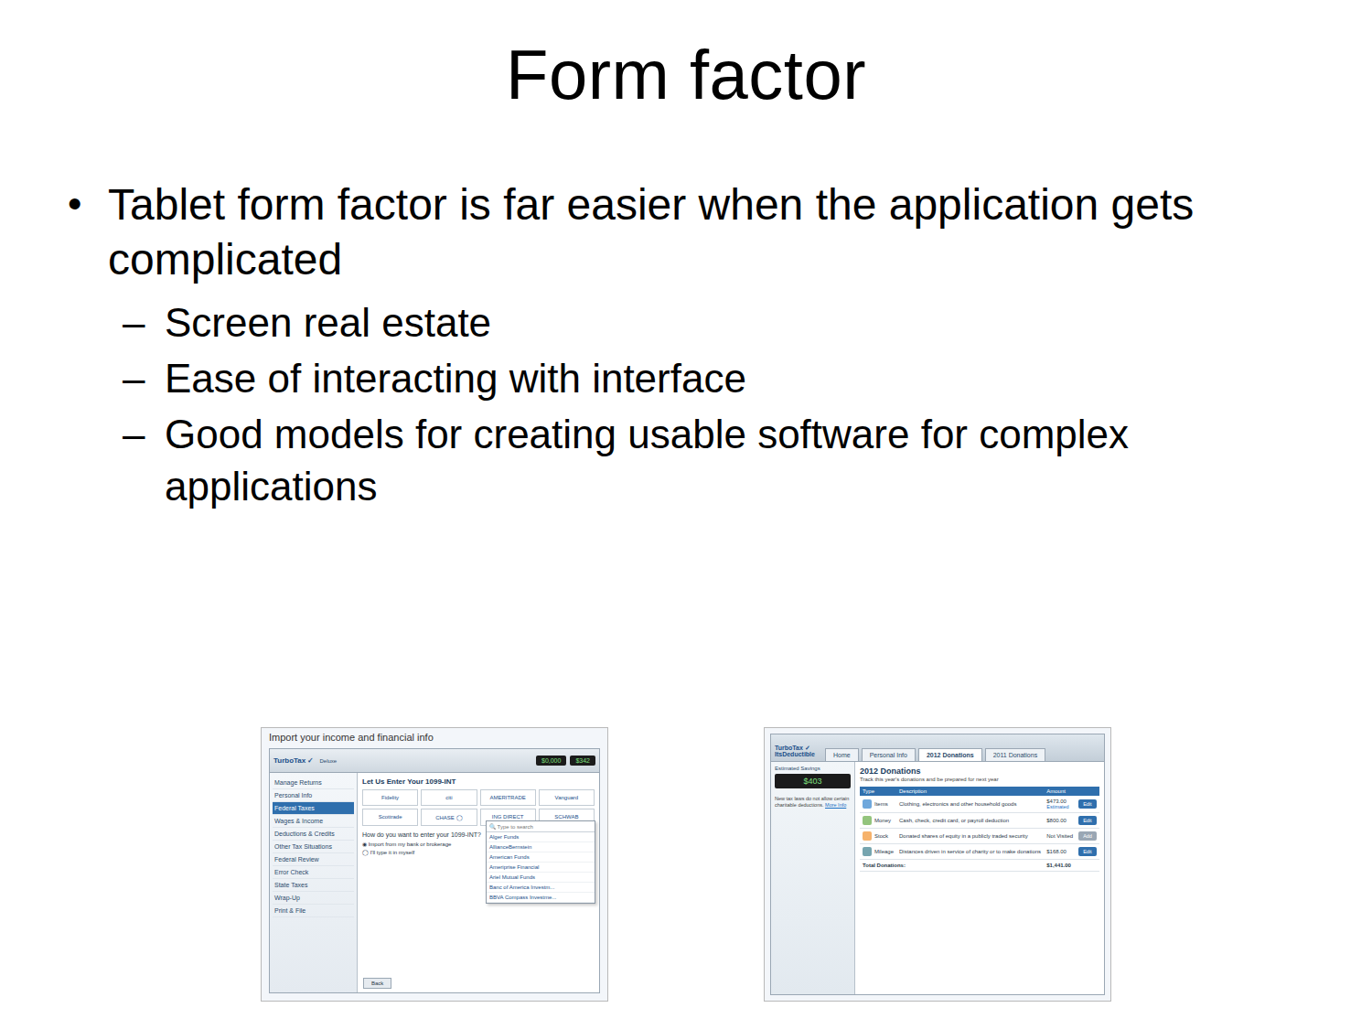Form factor
Tablet form factor is far easier when the application gets complicated
Screen real estate
Ease of interacting with interface
Good models for creating usable software for complex applications
Import your income and financial info
TurboTax ✓ Deluxe $0,000$342
Manage Returns
Personal Info
Federal Taxes
Wages & Income
Deductions & Credits
Other Tax Situations
Federal Review
Error Check
State Taxes
Wrap-Up
Print & File
Let Us Enter Your 1099-INT
Fidelity citi AMERITRADE Vanguard Scottrade CHASE ◯ ING DIRECT SCHWAB
How do you want to enter your 1099-INT?
◉ Import from my bank or brokerage
◯ I'll type it in myself
🔍 Type to search
Alger Funds
AllianceBernstein
American Funds
Ameriprise Financial
Ariel Mutual Funds
Banc of America Investm...
BBVA Compass Investme...
Back
TurboTax ✓
ItsDeductible Home Personal Info 2012 Donations 2011 Donations
Estimated Savings
$403
New tax laws do not allow certain charitable deductions. More Info
2012 Donations
Track this year's donations and be prepared for next year
| Type | Description | Amount | |
| --- | --- | --- | --- |
| Items | Clothing, electronics and other household goods | $473.00 Estimated | Edit |
| Money | Cash, check, credit card, or payroll deduction | $800.00 | Edit |
| Stock | Donated shares of equity in a publicly traded security | Not Visited | Add |
| Mileage | Distances driven in service of charity or to make donations | $168.00 | Edit |
| Total Donations: | $1,441.00 | |